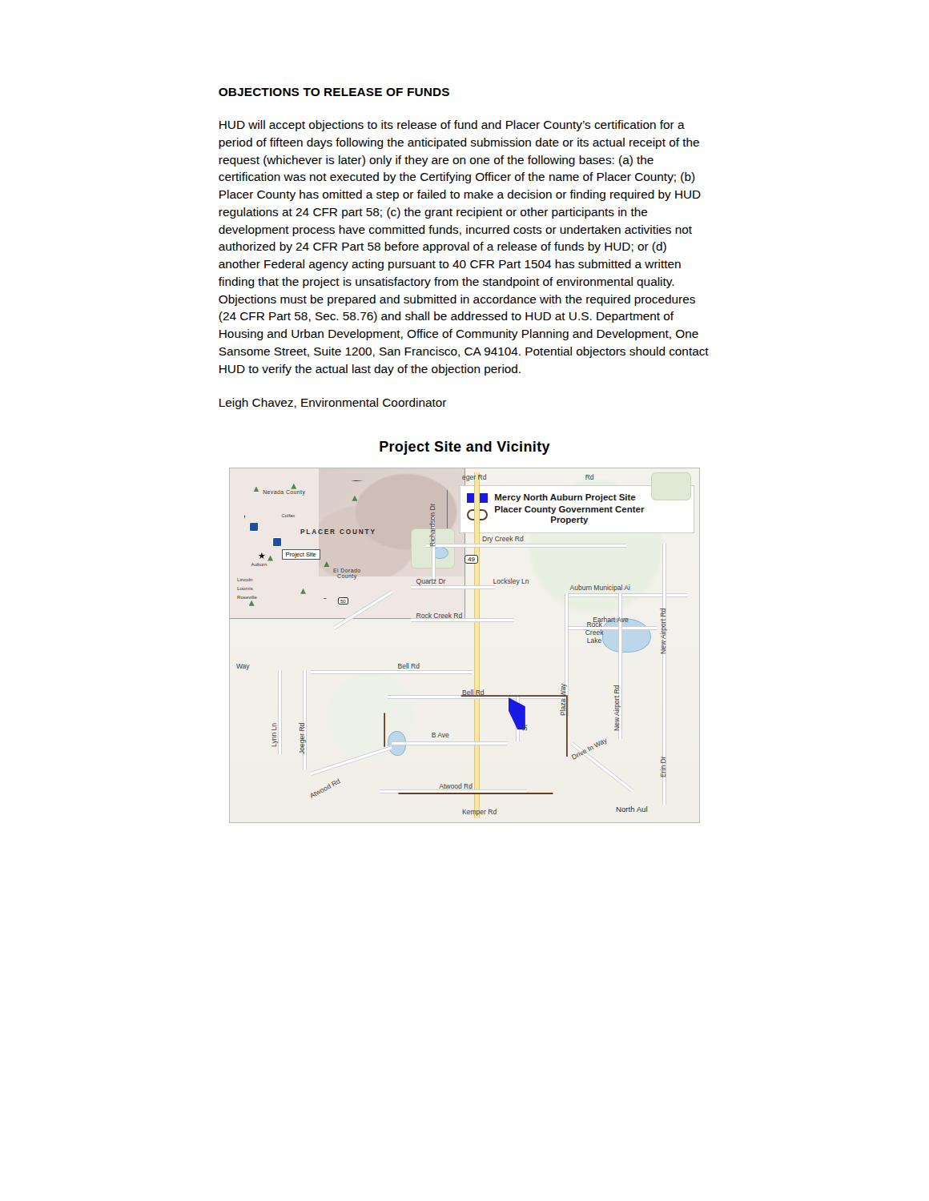OBJECTIONS TO RELEASE OF FUNDS
HUD will accept objections to its release of fund and Placer County’s certification for a period of fifteen days following the anticipated submission date or its actual receipt of the request (whichever is later) only if they are on one of the following bases: (a) the certification was not executed by the Certifying Officer of the name of Placer County; (b) Placer County has omitted a step or failed to make a decision or finding required by HUD regulations at 24 CFR part 58; (c) the grant recipient or other participants in the development process have committed funds, incurred costs or undertaken activities not authorized by 24 CFR Part 58 before approval of a release of funds by HUD; or (d) another Federal agency acting pursuant to 40 CFR Part 1504 has submitted a written finding that the project is unsatisfactory from the standpoint of environmental quality. Objections must be prepared and submitted in accordance with the required procedures (24 CFR Part 58, Sec. 58.76) and shall be addressed to HUD at U.S. Department of Housing and Urban Development, Office of Community Planning and Development, One Sansome Street, Suite 1200, San Francisco, CA 94104. Potential objectors should contact HUD to verify the actual last day of the objection period.
Leigh Chavez, Environmental Coordinator
Project Site and Vicinity
Nevada County
PLACER COUNTY
Colfax
El Dorado
County
Auburn
Lincoln
Loomis
Roseville
Project Site
50
Mercy North Auburn Project Site
Placer County Government Center
Property
49
Dry Creek Rd
Auburn Municipal Ai
Earhart Ave
Locksley Ln
Quartz Dr
Rock Creek Rd
Rock
Creek
Lake
Way
Bell Rd
Bell Rd
B Ave
Atwood Rd
Atwood Rd
Lynn Ln
Joeger Rd
Richardson Dr
St
Plaza Way
New Airport Rd
New Airport Rd
Erin Dr
Drive In Way
North Aul
Kemper Rd
Rd
eger Rd